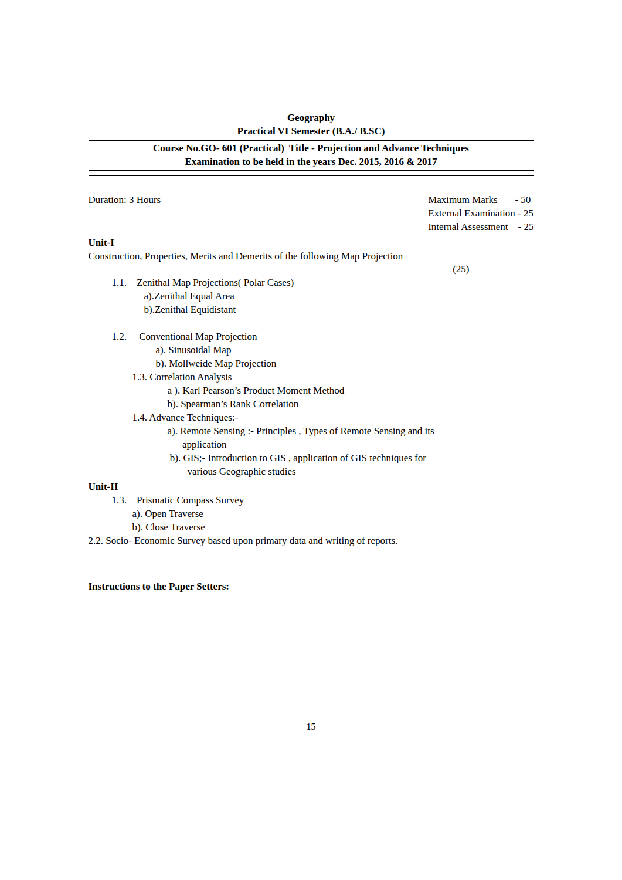Geography
Practical VI Semester (B.A./ B.SC)
Course No.GO- 601 (Practical) Title - Projection and Advance Techniques Examination to be held in the years Dec. 2015, 2016 & 2017
Duration: 3 Hours
Maximum Marks - 50
External Examination - 25
Internal Assessment - 25
Unit-I
Construction, Properties, Merits and Demerits of the following Map Projection
(25)
1.1. Zenithal Map Projections( Polar Cases)
a).Zenithal Equal Area
b).Zenithal Equidistant
1.2. Conventional Map Projection
a). Sinusoidal Map
b). Mollweide Map Projection
1.3. Correlation Analysis
a ). Karl Pearson’s Product Moment Method
b). Spearman’s Rank Correlation
1.4. Advance Techniques:-
a). Remote Sensing :- Principles , Types of Remote Sensing and its
application
b). GIS;- Introduction to GIS , application of GIS techniques for
various Geographic studies
Unit-II
1.3. Prismatic Compass Survey
a). Open Traverse
b). Close Traverse
2.2. Socio- Economic Survey based upon primary data and writing of reports.
Instructions to the Paper Setters:
15